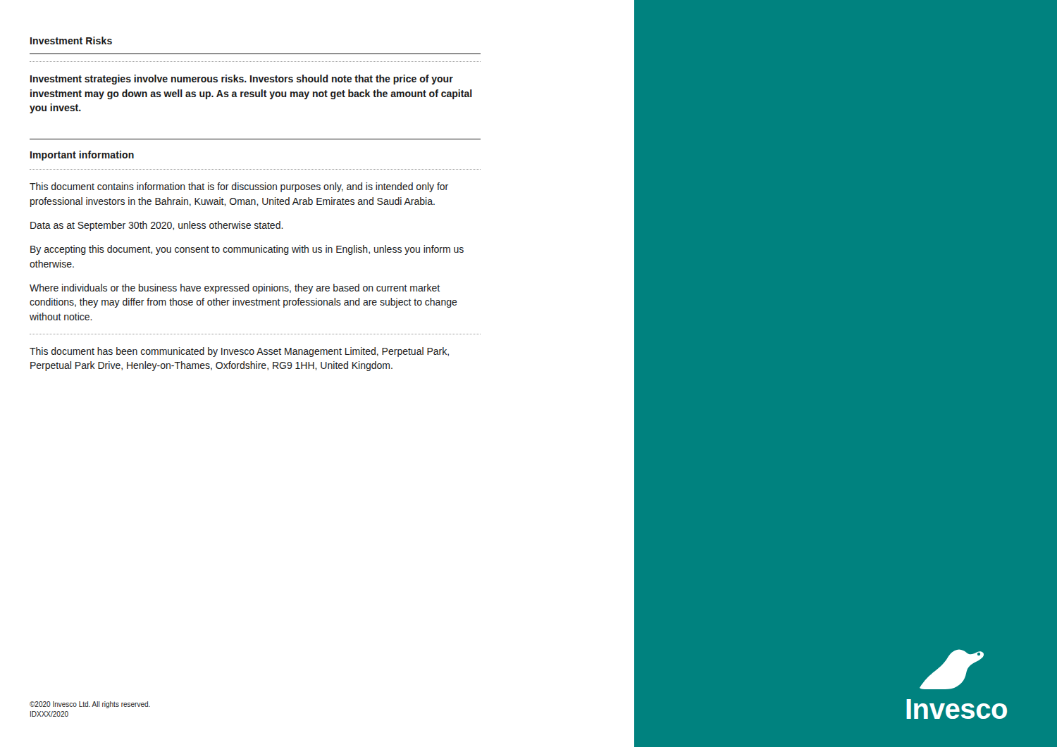Investment Risks
Investment strategies involve numerous risks. Investors should note that the price of your investment may go down as well as up. As a result you may not get back the amount of capital you invest.
Important information
This document contains information that is for discussion purposes only, and is intended only for professional investors in the Bahrain, Kuwait, Oman, United Arab Emirates and Saudi Arabia.
Data as at September 30th 2020, unless otherwise stated.
By accepting this document, you consent to communicating with us in English, unless you inform us otherwise.
Where individuals or the business have expressed opinions, they are based on current market conditions, they may differ from those of other investment professionals and are subject to change without notice.
This document has been communicated by Invesco Asset Management Limited, Perpetual Park, Perpetual Park Drive, Henley-on-Thames, Oxfordshire, RG9 1HH, United Kingdom.
©2020 Invesco Ltd. All rights reserved.
IDXXX/2020
Invesco